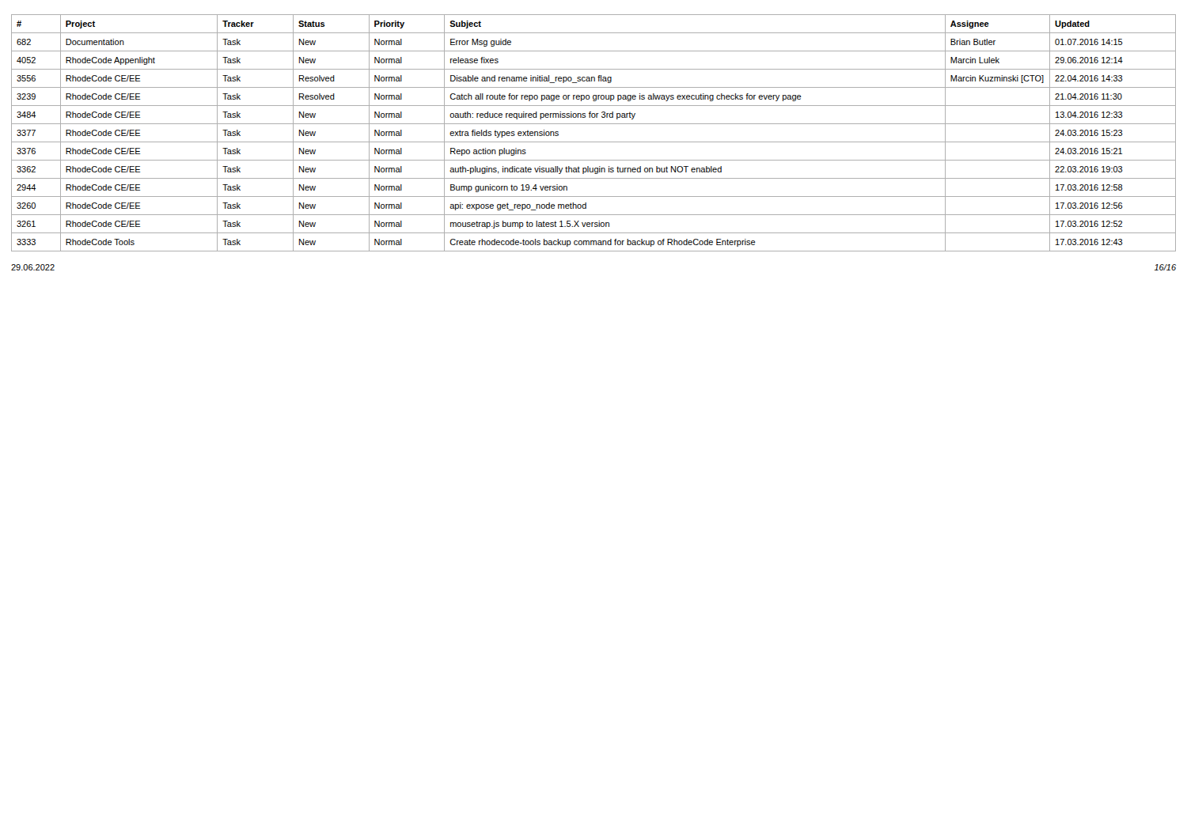| # | Project | Tracker | Status | Priority | Subject | Assignee | Updated |
| --- | --- | --- | --- | --- | --- | --- | --- |
| 682 | Documentation | Task | New | Normal | Error Msg guide | Brian Butler | 01.07.2016 14:15 |
| 4052 | RhodeCode Appenlight | Task | New | Normal | release fixes | Marcin Lulek | 29.06.2016 12:14 |
| 3556 | RhodeCode CE/EE | Task | Resolved | Normal | Disable and rename initial_repo_scan flag | Marcin Kuzminski [CTO] | 22.04.2016 14:33 |
| 3239 | RhodeCode CE/EE | Task | Resolved | Normal | Catch all route for repo page or repo group page is always executing checks for every page | | 21.04.2016 11:30 |
| 3484 | RhodeCode CE/EE | Task | New | Normal | oauth: reduce required permissions for 3rd party | | 13.04.2016 12:33 |
| 3377 | RhodeCode CE/EE | Task | New | Normal | extra fields types extensions | | 24.03.2016 15:23 |
| 3376 | RhodeCode CE/EE | Task | New | Normal | Repo action plugins | | 24.03.2016 15:21 |
| 3362 | RhodeCode CE/EE | Task | New | Normal | auth-plugins, indicate visually that plugin is turned on but NOT enabled | | 22.03.2016 19:03 |
| 2944 | RhodeCode CE/EE | Task | New | Normal | Bump gunicorn to 19.4 version | | 17.03.2016 12:58 |
| 3260 | RhodeCode CE/EE | Task | New | Normal | api: expose get_repo_node method | | 17.03.2016 12:56 |
| 3261 | RhodeCode CE/EE | Task | New | Normal | mousetrap.js bump to latest 1.5.X version | | 17.03.2016 12:52 |
| 3333 | RhodeCode Tools | Task | New | Normal | Create rhodecode-tools backup command for backup of RhodeCode Enterprise | | 17.03.2016 12:43 |
29.06.2022 16/16